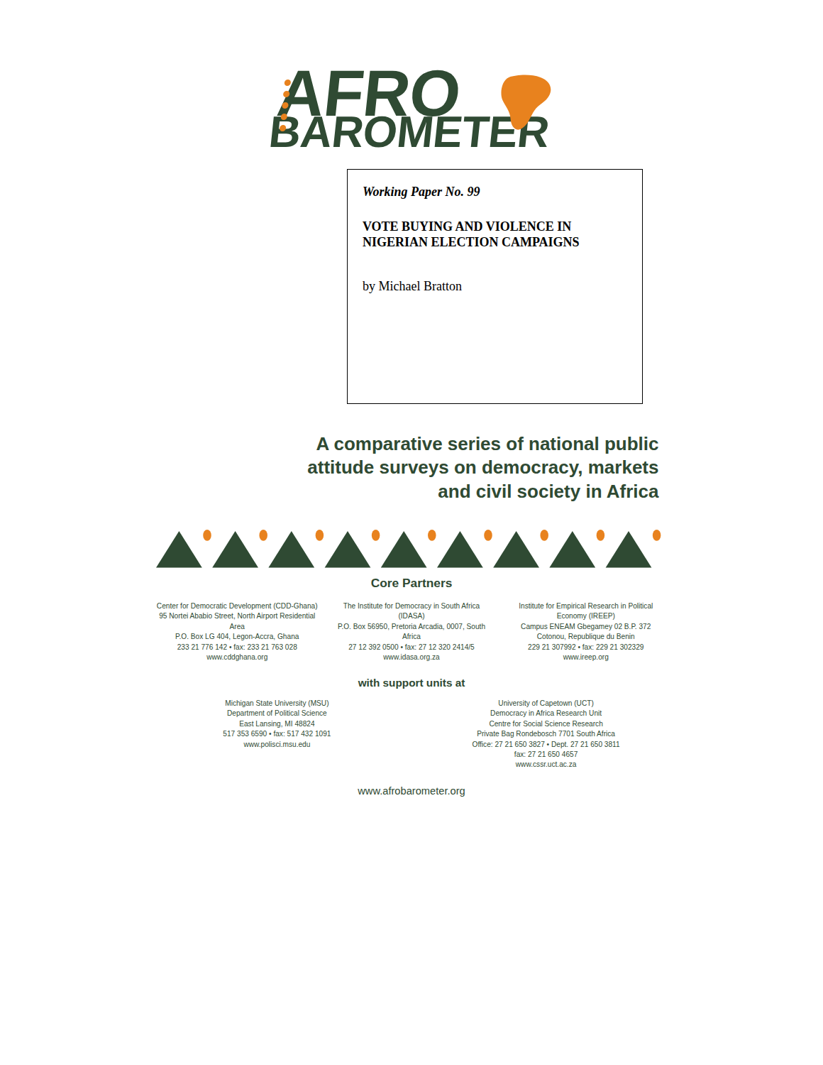AFRO
BAROMETER
Working Paper No. 99
VOTE BUYING AND VIOLENCE IN
NIGERIAN ELECTION CAMPAIGNS
by Michael Bratton
A comparative series of national public
attitude surveys on democracy, markets
and civil society in Africa
Core Partners
Center for Democratic Development (CDD-Ghana)
95 Nortei Ababio Street, North Airport Residential Area
P.O. Box LG 404, Legon-Accra, Ghana
233 21 776 142 • fax: 233 21 763 028
www.cddghana.org
The Institute for Democracy in South Africa (IDASA)
P.O. Box 56950, Pretoria Arcadia, 0007, South Africa
27 12 392 0500 • fax: 27 12 320 2414/5
www.idasa.org.za
Institute for Empirical Research in Political Economy (IREEP)
Campus ENEAM Gbegamey 02 B.P. 372
Cotonou, Republique du Benin
229 21 307992 • fax: 229 21 302329
www.ireep.org
with support units at
Michigan State University (MSU)
Department of Political Science
East Lansing, MI 48824
517 353 6590 • fax: 517 432 1091
www.polisci.msu.edu
University of Capetown (UCT)
Democracy in Africa Research Unit
Centre for Social Science Research
Private Bag Rondebosch 7701 South Africa
Office: 27 21 650 3827 • Dept. 27 21 650 3811
fax: 27 21 650 4657
www.cssr.uct.ac.za
www.afrobarometer.org